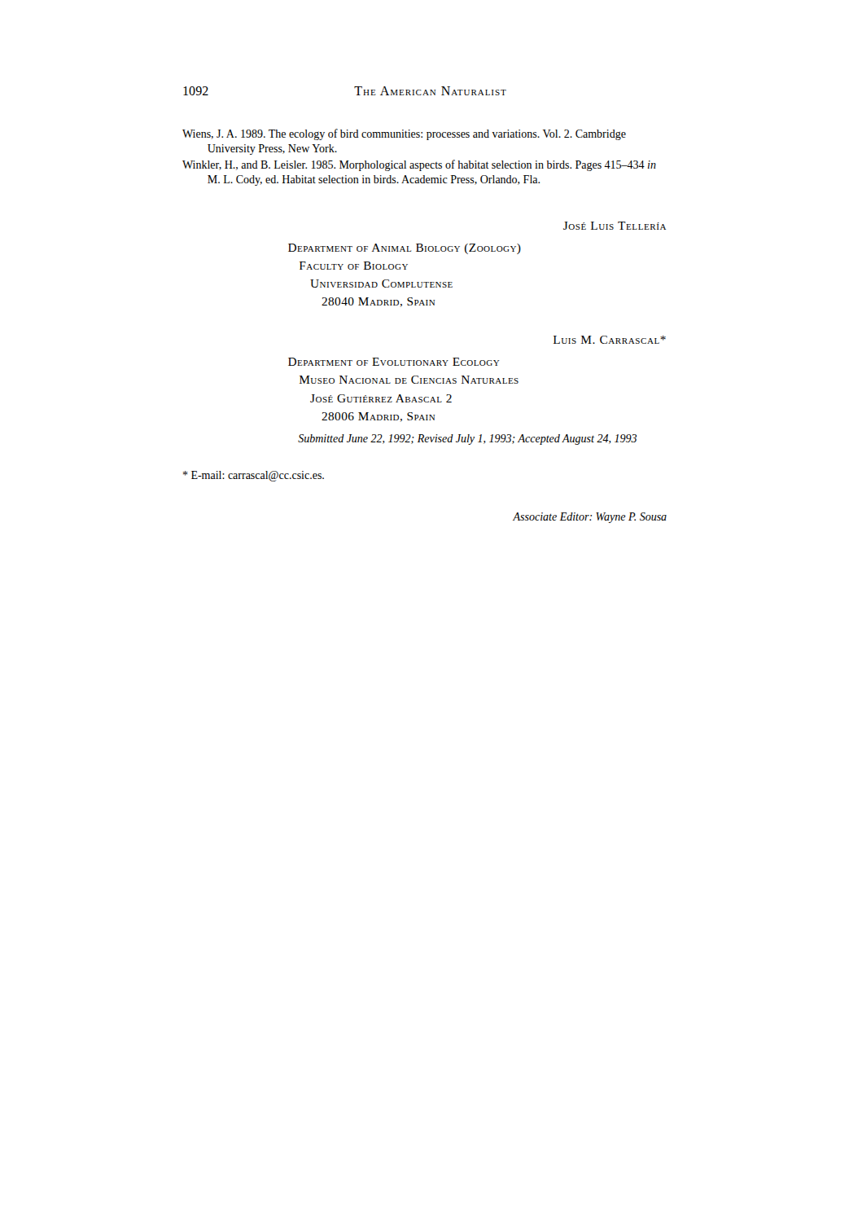1092
The American Naturalist
Wiens, J. A. 1989. The ecology of bird communities: processes and variations. Vol. 2. Cambridge University Press, New York.
Winkler, H., and B. Leisler. 1985. Morphological aspects of habitat selection in birds. Pages 415–434 in M. L. Cody, ed. Habitat selection in birds. Academic Press, Orlando, Fla.
José Luis Tellería
Department of Animal Biology (Zoology)
Faculty of Biology
Universidad Complutense
28040 Madrid, Spain
Luis M. Carrascal*
Department of Evolutionary Ecology
Museo Nacional de Ciencias Naturales
José Gutiérrez Abascal 2
28006 Madrid, Spain
Submitted June 22, 1992; Revised July 1, 1993; Accepted August 24, 1993
* E-mail: carrascal@cc.csic.es.
Associate Editor: Wayne P. Sousa